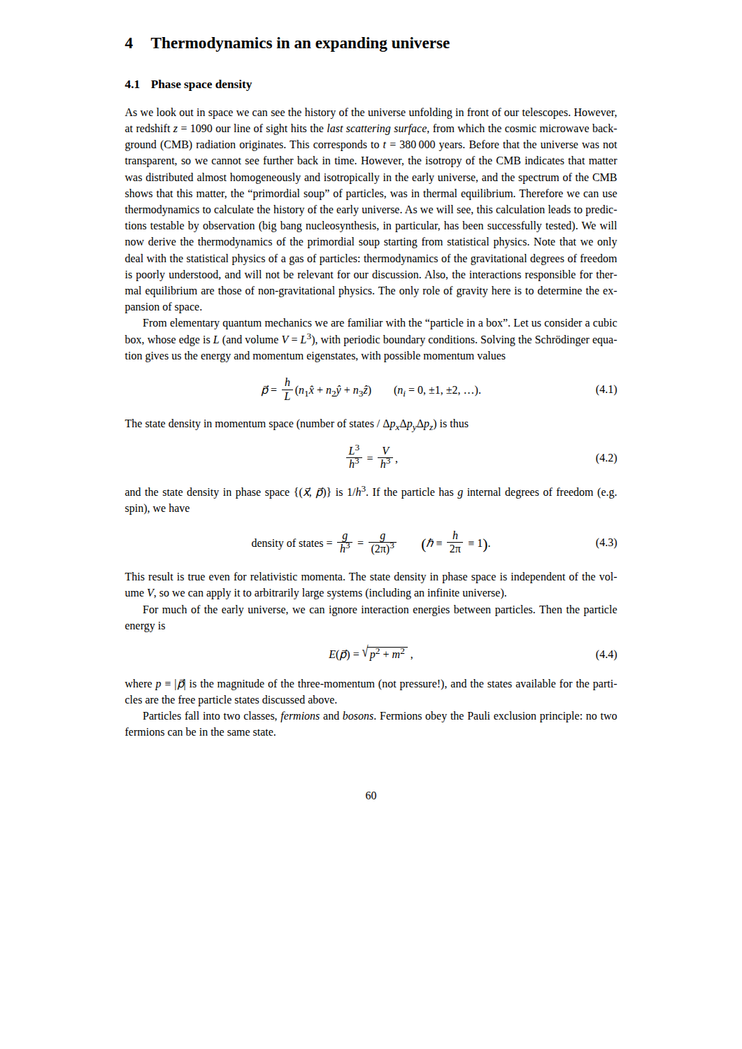4 Thermodynamics in an expanding universe
4.1 Phase space density
As we look out in space we can see the history of the universe unfolding in front of our telescopes. However, at redshift z = 1090 our line of sight hits the last scattering surface, from which the cosmic microwave background (CMB) radiation originates. This corresponds to t = 380 000 years. Before that the universe was not transparent, so we cannot see further back in time. However, the isotropy of the CMB indicates that matter was distributed almost homogeneously and isotropically in the early universe, and the spectrum of the CMB shows that this matter, the “primordial soup” of particles, was in thermal equilibrium. Therefore we can use thermodynamics to calculate the history of the early universe. As we will see, this calculation leads to predictions testable by observation (big bang nucleosynthesis, in particular, has been successfully tested). We will now derive the thermodynamics of the primordial soup starting from statistical physics. Note that we only deal with the statistical physics of a gas of particles: thermodynamics of the gravitational degrees of freedom is poorly understood, and will not be relevant for our discussion. Also, the interactions responsible for thermal equilibrium are those of non-gravitational physics. The only role of gravity here is to determine the expansion of space.
From elementary quantum mechanics we are familiar with the “particle in a box”. Let us consider a cubic box, whose edge is L (and volume V = L3), with periodic boundary conditions. Solving the Schrödinger equation gives us the energy and momentum eigenstates, with possible momentum values
p⃗ = hL(n1x̂ + n2ŷ + n3ẑ)  (ni = 0, ±1, ±2, …). (4.1)
The state density in momentum space (number of states / Δpx Δpy Δpz) is thus
L3 h3 = Vh3, (4.2)
and the state density in phase space {(x⃗, p⃗)} is 1/h3. If the particle has g internal degrees of freedom (e.g. spin), we have
density of states = gh3 = g(2π)3  (ℏ ≡ h 2π ≡ 1). (4.3)
This result is true even for relativistic momenta. The state density in phase space is independent of the volume V, so we can apply it to arbitrarily large systems (including an infinite universe).
For much of the early universe, we can ignore interaction energies between particles. Then the particle energy is
E(p⃗) = √p2 + m2 , (4.4)
where p ≡ |p⃗| is the magnitude of the three-momentum (not pressure!), and the states available for the particles are the free particle states discussed above.
Particles fall into two classes, fermions and bosons. Fermions obey the Pauli exclusion principle: no two fermions can be in the same state.
60